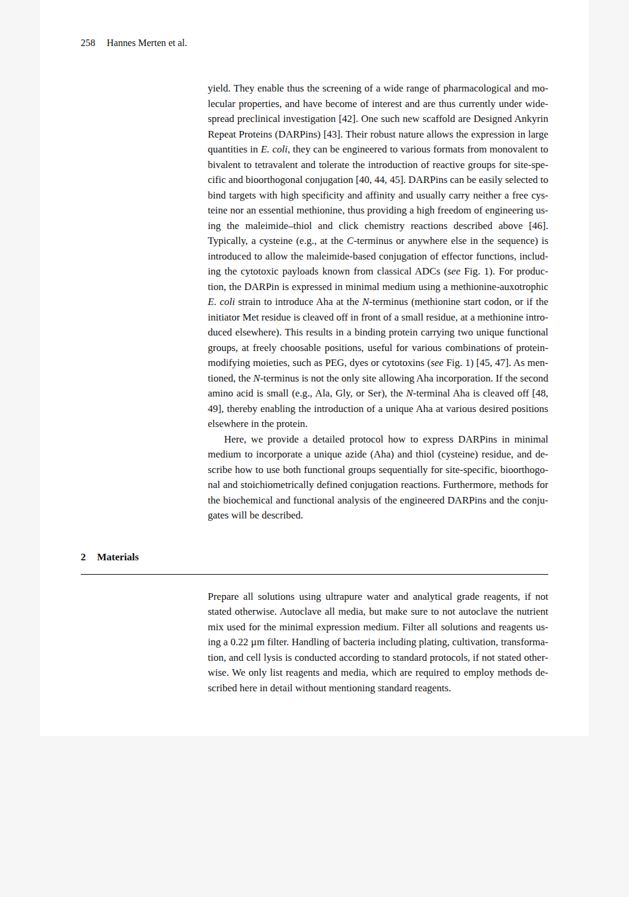258 Hannes Merten et al.
yield. They enable thus the screening of a wide range of pharmacological and molecular properties, and have become of interest and are thus currently under widespread preclinical investigation [42]. One such new scaffold are Designed Ankyrin Repeat Proteins (DARPins) [43]. Their robust nature allows the expression in large quantities in E. coli, they can be engineered to various formats from monovalent to bivalent to tetravalent and tolerate the introduction of reactive groups for site-specific and bioorthogonal conjugation [40, 44, 45]. DARPins can be easily selected to bind targets with high specificity and affinity and usually carry neither a free cysteine nor an essential methionine, thus providing a high freedom of engineering using the maleimide–thiol and click chemistry reactions described above [46]. Typically, a cysteine (e.g., at the C-terminus or anywhere else in the sequence) is introduced to allow the maleimide-based conjugation of effector functions, including the cytotoxic payloads known from classical ADCs (see Fig. 1). For production, the DARPin is expressed in minimal medium using a methionine-auxotrophic E. coli strain to introduce Aha at the N-terminus (methionine start codon, or if the initiator Met residue is cleaved off in front of a small residue, at a methionine introduced elsewhere). This results in a binding protein carrying two unique functional groups, at freely choosable positions, useful for various combinations of protein-modifying moieties, such as PEG, dyes or cytotoxins (see Fig. 1) [45, 47]. As mentioned, the N-terminus is not the only site allowing Aha incorporation. If the second amino acid is small (e.g., Ala, Gly, or Ser), the N-terminal Aha is cleaved off [48, 49], thereby enabling the introduction of a unique Aha at various desired positions elsewhere in the protein.
Here, we provide a detailed protocol how to express DARPins in minimal medium to incorporate a unique azide (Aha) and thiol (cysteine) residue, and describe how to use both functional groups sequentially for site-specific, bioorthogonal and stoichiometrically defined conjugation reactions. Furthermore, methods for the biochemical and functional analysis of the engineered DARPins and the conjugates will be described.
2 Materials
Prepare all solutions using ultrapure water and analytical grade reagents, if not stated otherwise. Autoclave all media, but make sure to not autoclave the nutrient mix used for the minimal expression medium. Filter all solutions and reagents using a 0.22 µm filter. Handling of bacteria including plating, cultivation, transformation, and cell lysis is conducted according to standard protocols, if not stated otherwise. We only list reagents and media, which are required to employ methods described here in detail without mentioning standard reagents.